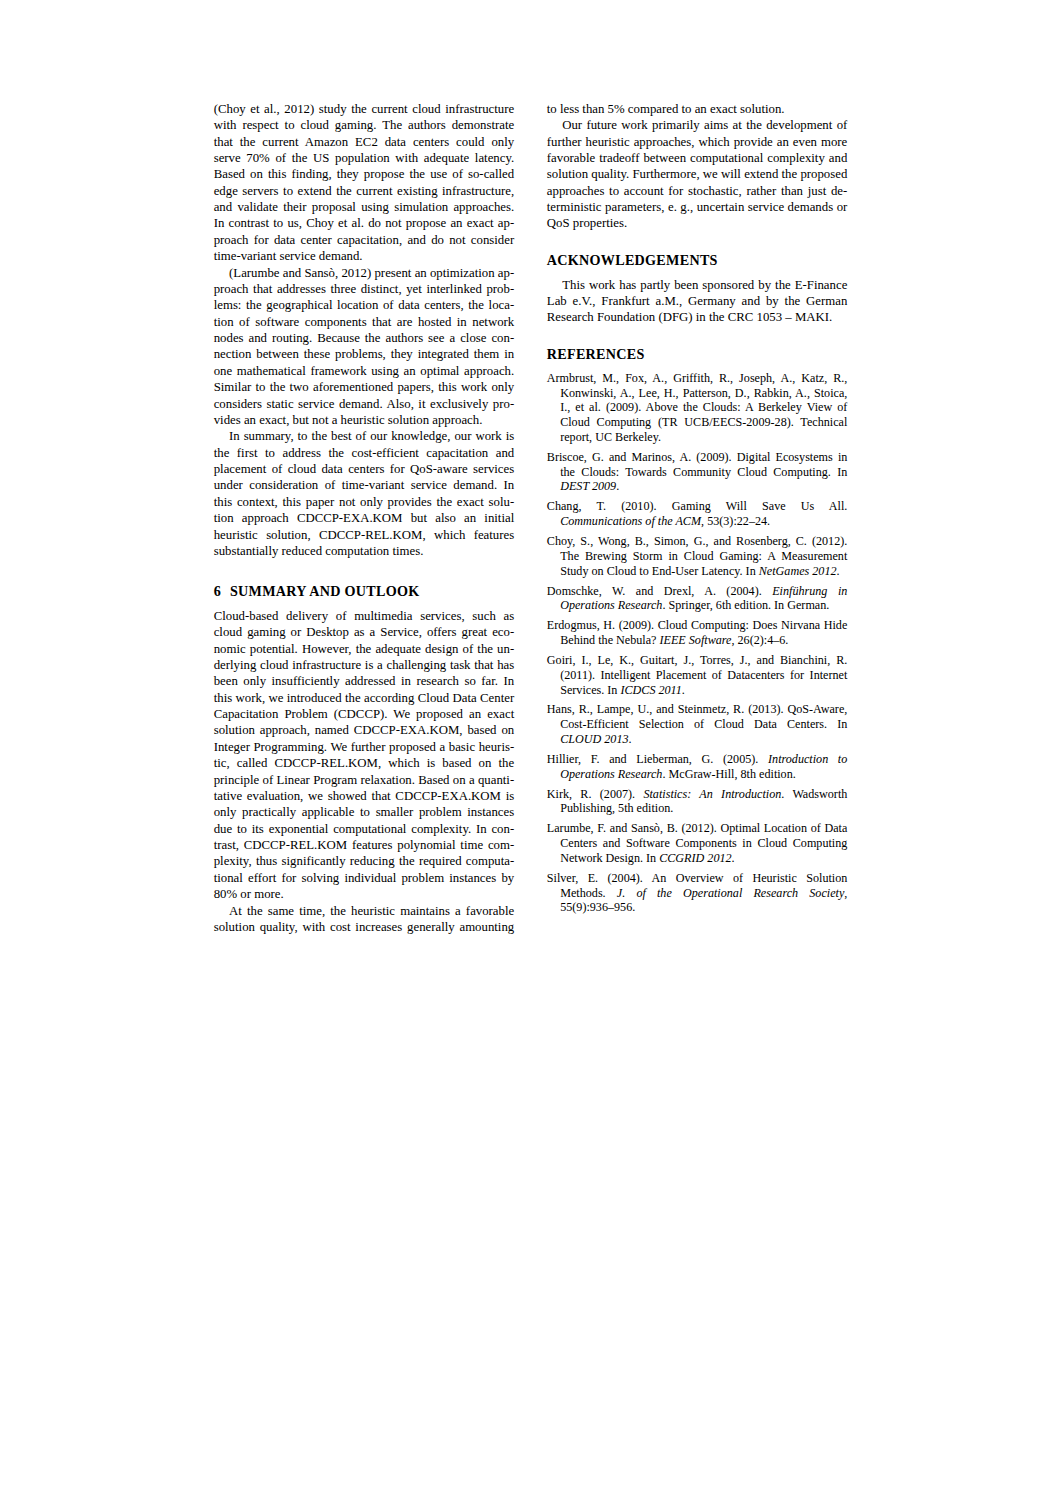(Choy et al., 2012) study the current cloud infrastructure with respect to cloud gaming. The authors demonstrate that the current Amazon EC2 data centers could only serve 70% of the US population with adequate latency. Based on this finding, they propose the use of so-called edge servers to extend the current existing infrastructure, and validate their proposal using simulation approaches. In contrast to us, Choy et al. do not propose an exact approach for data center capacitation, and do not consider time-variant service demand.
(Larumbe and Sansò, 2012) present an optimization approach that addresses three distinct, yet interlinked problems: the geographical location of data centers, the location of software components that are hosted in network nodes and routing. Because the authors see a close connection between these problems, they integrated them in one mathematical framework using an optimal approach. Similar to the two aforementioned papers, this work only considers static service demand. Also, it exclusively provides an exact, but not a heuristic solution approach.
In summary, to the best of our knowledge, our work is the first to address the cost-efficient capacitation and placement of cloud data centers for QoS-aware services under consideration of time-variant service demand. In this context, this paper not only provides the exact solution approach CDCCP-EXA.KOM but also an initial heuristic solution, CDCCP-REL.KOM, which features substantially reduced computation times.
6 SUMMARY AND OUTLOOK
Cloud-based delivery of multimedia services, such as cloud gaming or Desktop as a Service, offers great economic potential. However, the adequate design of the underlying cloud infrastructure is a challenging task that has been only insufficiently addressed in research so far. In this work, we introduced the according Cloud Data Center Capacitation Problem (CDCCP). We proposed an exact solution approach, named CDCCP-EXA.KOM, based on Integer Programming. We further proposed a basic heuristic, called CDCCP-REL.KOM, which is based on the principle of Linear Program relaxation. Based on a quantitative evaluation, we showed that CDCCP-EXA.KOM is only practically applicable to smaller problem instances due to its exponential computational complexity. In contrast, CDCCP-REL.KOM features polynomial time complexity, thus significantly reducing the required computational effort for solving individual problem instances by 80% or more.
At the same time, the heuristic maintains a favorable solution quality, with cost increases generally amounting to less than 5% compared to an exact solution.
Our future work primarily aims at the development of further heuristic approaches, which provide an even more favorable tradeoff between computational complexity and solution quality. Furthermore, we will extend the proposed approaches to account for stochastic, rather than just deterministic parameters, e. g., uncertain service demands or QoS properties.
ACKNOWLEDGEMENTS
This work has partly been sponsored by the E-Finance Lab e.V., Frankfurt a.M., Germany and by the German Research Foundation (DFG) in the CRC 1053 – MAKI.
REFERENCES
Armbrust, M., Fox, A., Griffith, R., Joseph, A., Katz, R., Konwinski, A., Lee, H., Patterson, D., Rabkin, A., Stoica, I., et al. (2009). Above the Clouds: A Berkeley View of Cloud Computing (TR UCB/EECS-2009-28). Technical report, UC Berkeley.
Briscoe, G. and Marinos, A. (2009). Digital Ecosystems in the Clouds: Towards Community Cloud Computing. In DEST 2009.
Chang, T. (2010). Gaming Will Save Us All. Communications of the ACM, 53(3):22–24.
Choy, S., Wong, B., Simon, G., and Rosenberg, C. (2012). The Brewing Storm in Cloud Gaming: A Measurement Study on Cloud to End-User Latency. In NetGames 2012.
Domschke, W. and Drexl, A. (2004). Einführung in Operations Research. Springer, 6th edition. In German.
Erdogmus, H. (2009). Cloud Computing: Does Nirvana Hide Behind the Nebula? IEEE Software, 26(2):4–6.
Goiri, I., Le, K., Guitart, J., Torres, J., and Bianchini, R. (2011). Intelligent Placement of Datacenters for Internet Services. In ICDCS 2011.
Hans, R., Lampe, U., and Steinmetz, R. (2013). QoS-Aware, Cost-Efficient Selection of Cloud Data Centers. In CLOUD 2013.
Hillier, F. and Lieberman, G. (2005). Introduction to Operations Research. McGraw-Hill, 8th edition.
Kirk, R. (2007). Statistics: An Introduction. Wadsworth Publishing, 5th edition.
Larumbe, F. and Sansò, B. (2012). Optimal Location of Data Centers and Software Components in Cloud Computing Network Design. In CCGRID 2012.
Silver, E. (2004). An Overview of Heuristic Solution Methods. J. of the Operational Research Society, 55(9):936–956.